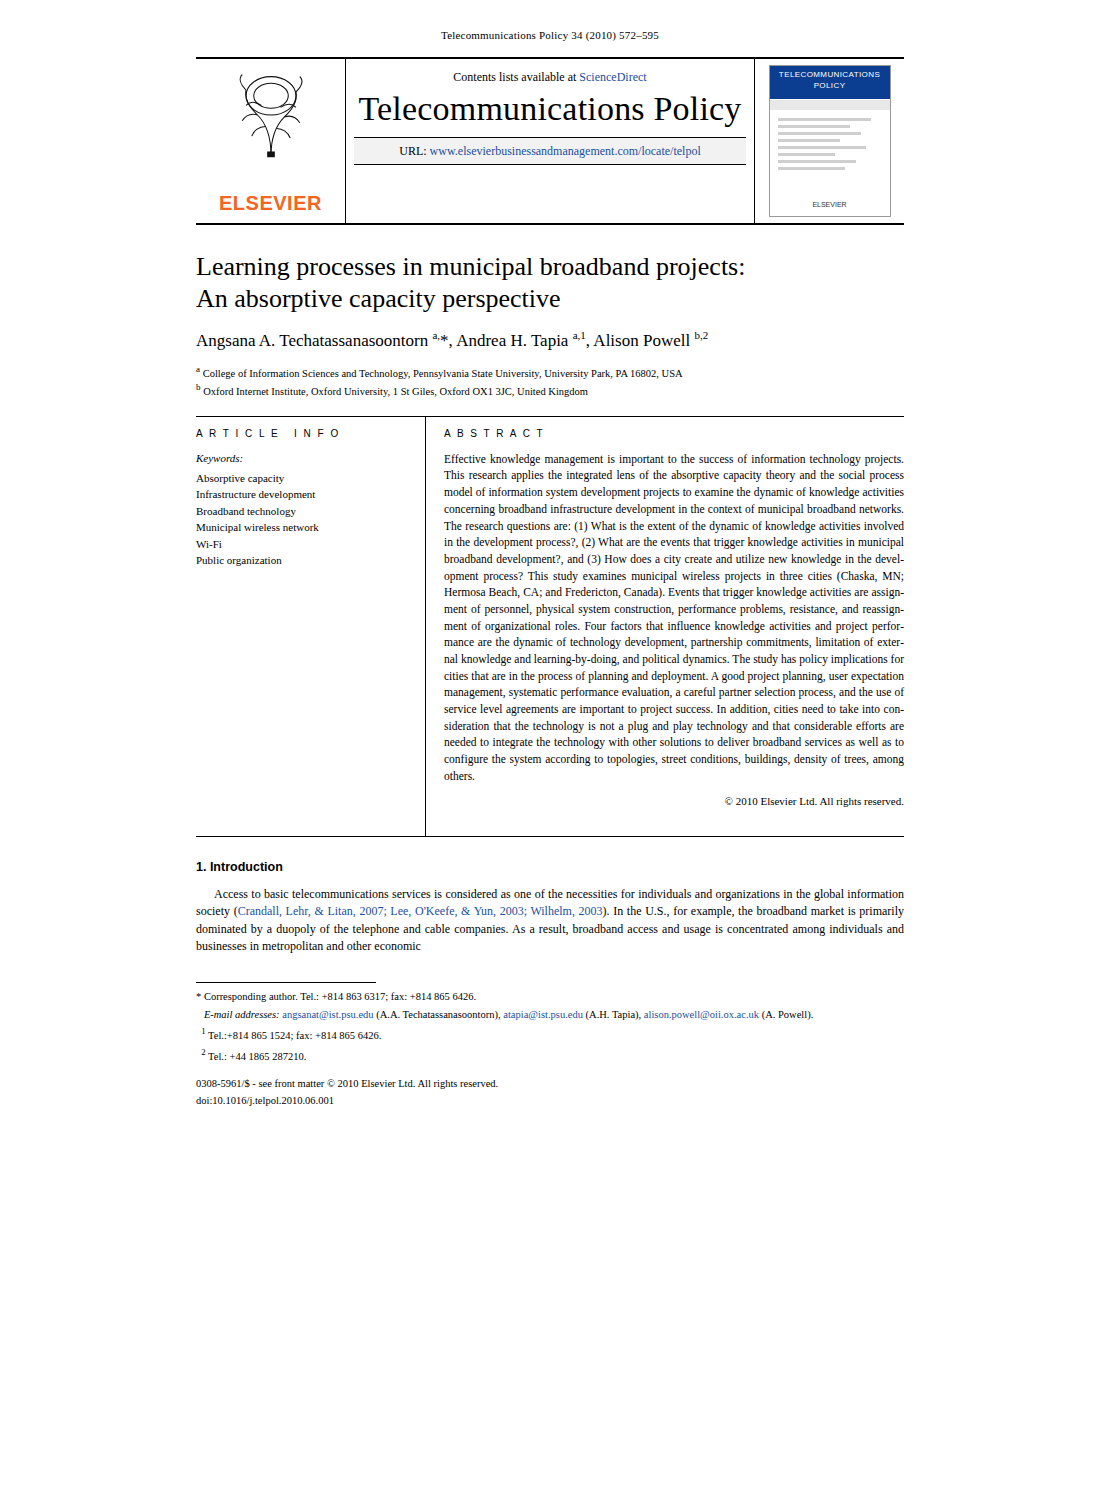Telecommunications Policy 34 (2010) 572–595
ELSEVIER
Contents lists available at ScienceDirect
Telecommunications Policy
URL: www.elsevierbusinessandmanagement.com/locate/telpol
TELECOMMUNICATIONS
POLICY
ELSEVIER
Learning processes in municipal broadband projects:
An absorptive capacity perspective
Angsana A. Techatassanasoontorn a,*, Andrea H. Tapia a,1, Alison Powell b,2
a College of Information Sciences and Technology, Pennsylvania State University, University Park, PA 16802, USA
b Oxford Internet Institute, Oxford University, 1 St Giles, Oxford OX1 3JC, United Kingdom
A R T I C L E I N F O
Keywords:
Absorptive capacity
Infrastructure development
Broadband technology
Municipal wireless network
Wi-Fi
Public organization
A B S T R A C T
Effective knowledge management is important to the success of information technology projects. This research applies the integrated lens of the absorptive capacity theory and the social process model of information system development projects to examine the dynamic of knowledge activities concerning broadband infrastructure development in the context of municipal broadband networks. The research questions are: (1) What is the extent of the dynamic of knowledge activities involved in the development process?, (2) What are the events that trigger knowledge activities in municipal broadband development?, and (3) How does a city create and utilize new knowledge in the development process? This study examines municipal wireless projects in three cities (Chaska, MN; Hermosa Beach, CA; and Fredericton, Canada). Events that trigger knowledge activities are assignment of personnel, physical system construction, performance problems, resistance, and reassignment of organizational roles. Four factors that influence knowledge activities and project performance are the dynamic of technology development, partnership commitments, limitation of external knowledge and learning-by-doing, and political dynamics. The study has policy implications for cities that are in the process of planning and deployment. A good project planning, user expectation management, systematic performance evaluation, a careful partner selection process, and the use of service level agreements are important to project success. In addition, cities need to take into consideration that the technology is not a plug and play technology and that considerable efforts are needed to integrate the technology with other solutions to deliver broadband services as well as to configure the system according to topologies, street conditions, buildings, density of trees, among others.
© 2010 Elsevier Ltd. All rights reserved.
1. Introduction
Access to basic telecommunications services is considered as one of the necessities for individuals and organizations in the global information society (Crandall, Lehr, & Litan, 2007; Lee, O'Keefe, & Yun, 2003; Wilhelm, 2003). In the U.S., for example, the broadband market is primarily dominated by a duopoly of the telephone and cable companies. As a result, broadband access and usage is concentrated among individuals and businesses in metropolitan and other economic
* Corresponding author. Tel.: +814 863 6317; fax: +814 865 6426.
E-mail addresses: angsanat@ist.psu.edu (A.A. Techatassanasoontorn), atapia@ist.psu.edu (A.H. Tapia), alison.powell@oii.ox.ac.uk (A. Powell).
1 Tel.:+814 865 1524; fax: +814 865 6426.
2 Tel.: +44 1865 287210.
0308-5961/$ - see front matter © 2010 Elsevier Ltd. All rights reserved.
doi:10.1016/j.telpol.2010.06.001